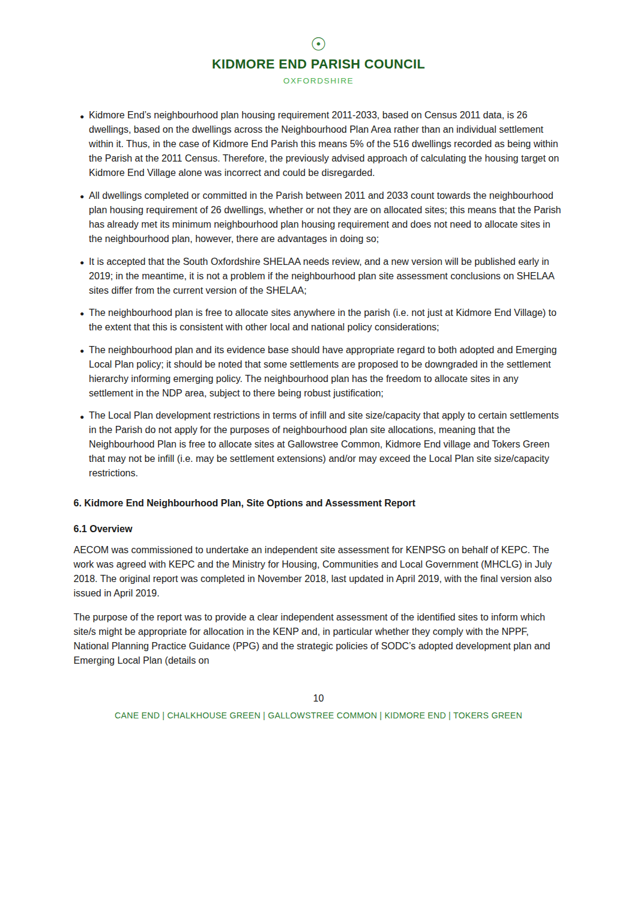☉
KIDMORE END PARISH COUNCIL
OXFORDSHIRE
Kidmore End’s neighbourhood plan housing requirement 2011-2033, based on Census 2011 data, is 26 dwellings, based on the dwellings across the Neighbourhood Plan Area rather than an individual settlement within it. Thus, in the case of Kidmore End Parish this means 5% of the 516 dwellings recorded as being within the Parish at the 2011 Census. Therefore, the previously advised approach of calculating the housing target on Kidmore End Village alone was incorrect and could be disregarded.
All dwellings completed or committed in the Parish between 2011 and 2033 count towards the neighbourhood plan housing requirement of 26 dwellings, whether or not they are on allocated sites; this means that the Parish has already met its minimum neighbourhood plan housing requirement and does not need to allocate sites in the neighbourhood plan, however, there are advantages in doing so;
It is accepted that the South Oxfordshire SHELAA needs review, and a new version will be published early in 2019; in the meantime, it is not a problem if the neighbourhood plan site assessment conclusions on SHELAA sites differ from the current version of the SHELAA;
The neighbourhood plan is free to allocate sites anywhere in the parish (i.e. not just at Kidmore End Village) to the extent that this is consistent with other local and national policy considerations;
The neighbourhood plan and its evidence base should have appropriate regard to both adopted and Emerging Local Plan policy; it should be noted that some settlements are proposed to be downgraded in the settlement hierarchy informing emerging policy. The neighbourhood plan has the freedom to allocate sites in any settlement in the NDP area, subject to there being robust justification;
The Local Plan development restrictions in terms of infill and site size/capacity that apply to certain settlements in the Parish do not apply for the purposes of neighbourhood plan site allocations, meaning that the Neighbourhood Plan is free to allocate sites at Gallowstree Common, Kidmore End village and Tokers Green that may not be infill (i.e. may be settlement extensions) and/or may exceed the Local Plan site size/capacity restrictions.
6. Kidmore End Neighbourhood Plan, Site Options and Assessment Report
6.1 Overview
AECOM was commissioned to undertake an independent site assessment for KENPSG on behalf of KEPC. The work was agreed with KEPC and the Ministry for Housing, Communities and Local Government (MHCLG) in July 2018. The original report was completed in November 2018, last updated in April 2019, with the final version also issued in April 2019.
The purpose of the report was to provide a clear independent assessment of the identified sites to inform which site/s might be appropriate for allocation in the KENP and, in particular whether they comply with the NPPF, National Planning Practice Guidance (PPG) and the strategic policies of SODC’s adopted development plan and Emerging Local Plan (details on
10
CANE END | CHALKHOUSE GREEN | GALLOWSTREE COMMON | KIDMORE END | TOKERS GREEN